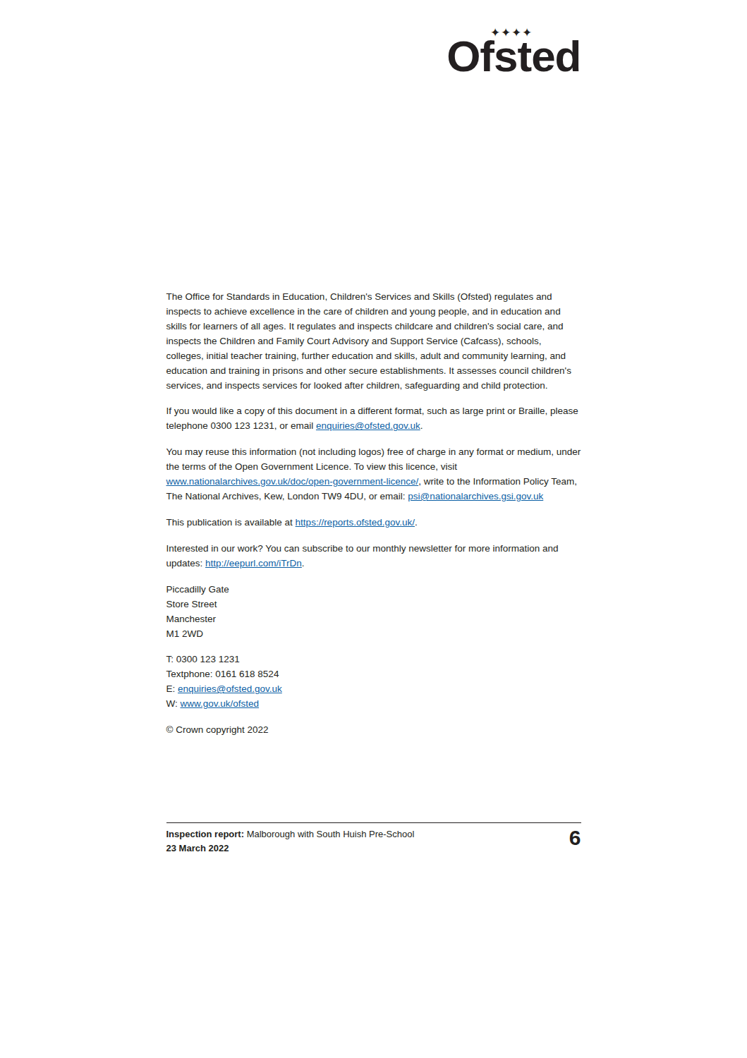✦✦✦✦
Ofsted
The Office for Standards in Education, Children's Services and Skills (Ofsted) regulates and inspects to achieve excellence in the care of children and young people, and in education and skills for learners of all ages. It regulates and inspects childcare and children's social care, and inspects the Children and Family Court Advisory and Support Service (Cafcass), schools, colleges, initial teacher training, further education and skills, adult and community learning, and education and training in prisons and other secure establishments. It assesses council children's services, and inspects services for looked after children, safeguarding and child protection.
If you would like a copy of this document in a different format, such as large print or Braille, please telephone 0300 123 1231, or email enquiries@ofsted.gov.uk.
You may reuse this information (not including logos) free of charge in any format or medium, under the terms of the Open Government Licence. To view this licence, visit www.nationalarchives.gov.uk/doc/open-government-licence/, write to the Information Policy Team, The National Archives, Kew, London TW9 4DU, or email: psi@nationalarchives.gsi.gov.uk
This publication is available at https://reports.ofsted.gov.uk/.
Interested in our work? You can subscribe to our monthly newsletter for more information and updates: http://eepurl.com/iTrDn.
Piccadilly Gate
Store Street
Manchester
M1 2WD
T: 0300 123 1231
Textphone: 0161 618 8524
E: enquiries@ofsted.gov.uk
W: www.gov.uk/ofsted
© Crown copyright 2022
Inspection report: Malborough with South Huish Pre-School
23 March 2022
6